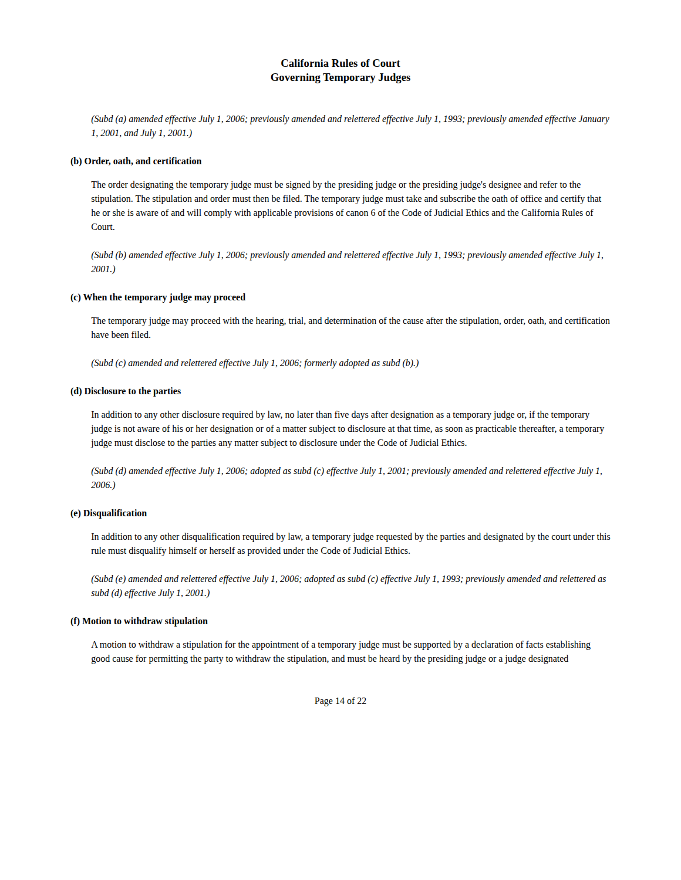California Rules of Court
Governing Temporary Judges
(Subd (a) amended effective July 1, 2006; previously amended and relettered effective July 1, 1993; previously amended effective January 1, 2001, and July 1, 2001.)
(b) Order, oath, and certification
The order designating the temporary judge must be signed by the presiding judge or the presiding judge's designee and refer to the stipulation. The stipulation and order must then be filed. The temporary judge must take and subscribe the oath of office and certify that he or she is aware of and will comply with applicable provisions of canon 6 of the Code of Judicial Ethics and the California Rules of Court.
(Subd (b) amended effective July 1, 2006; previously amended and relettered effective July 1, 1993; previously amended effective July 1, 2001.)
(c) When the temporary judge may proceed
The temporary judge may proceed with the hearing, trial, and determination of the cause after the stipulation, order, oath, and certification have been filed.
(Subd (c) amended and relettered effective July 1, 2006; formerly adopted as subd (b).)
(d) Disclosure to the parties
In addition to any other disclosure required by law, no later than five days after designation as a temporary judge or, if the temporary judge is not aware of his or her designation or of a matter subject to disclosure at that time, as soon as practicable thereafter, a temporary judge must disclose to the parties any matter subject to disclosure under the Code of Judicial Ethics.
(Subd (d) amended effective July 1, 2006; adopted as subd (c) effective July 1, 2001; previously amended and relettered effective July 1, 2006.)
(e) Disqualification
In addition to any other disqualification required by law, a temporary judge requested by the parties and designated by the court under this rule must disqualify himself or herself as provided under the Code of Judicial Ethics.
(Subd (e) amended and relettered effective July 1, 2006; adopted as subd (c) effective July 1, 1993; previously amended and relettered as subd (d) effective July 1, 2001.)
(f) Motion to withdraw stipulation
A motion to withdraw a stipulation for the appointment of a temporary judge must be supported by a declaration of facts establishing good cause for permitting the party to withdraw the stipulation, and must be heard by the presiding judge or a judge designated
Page 14 of 22